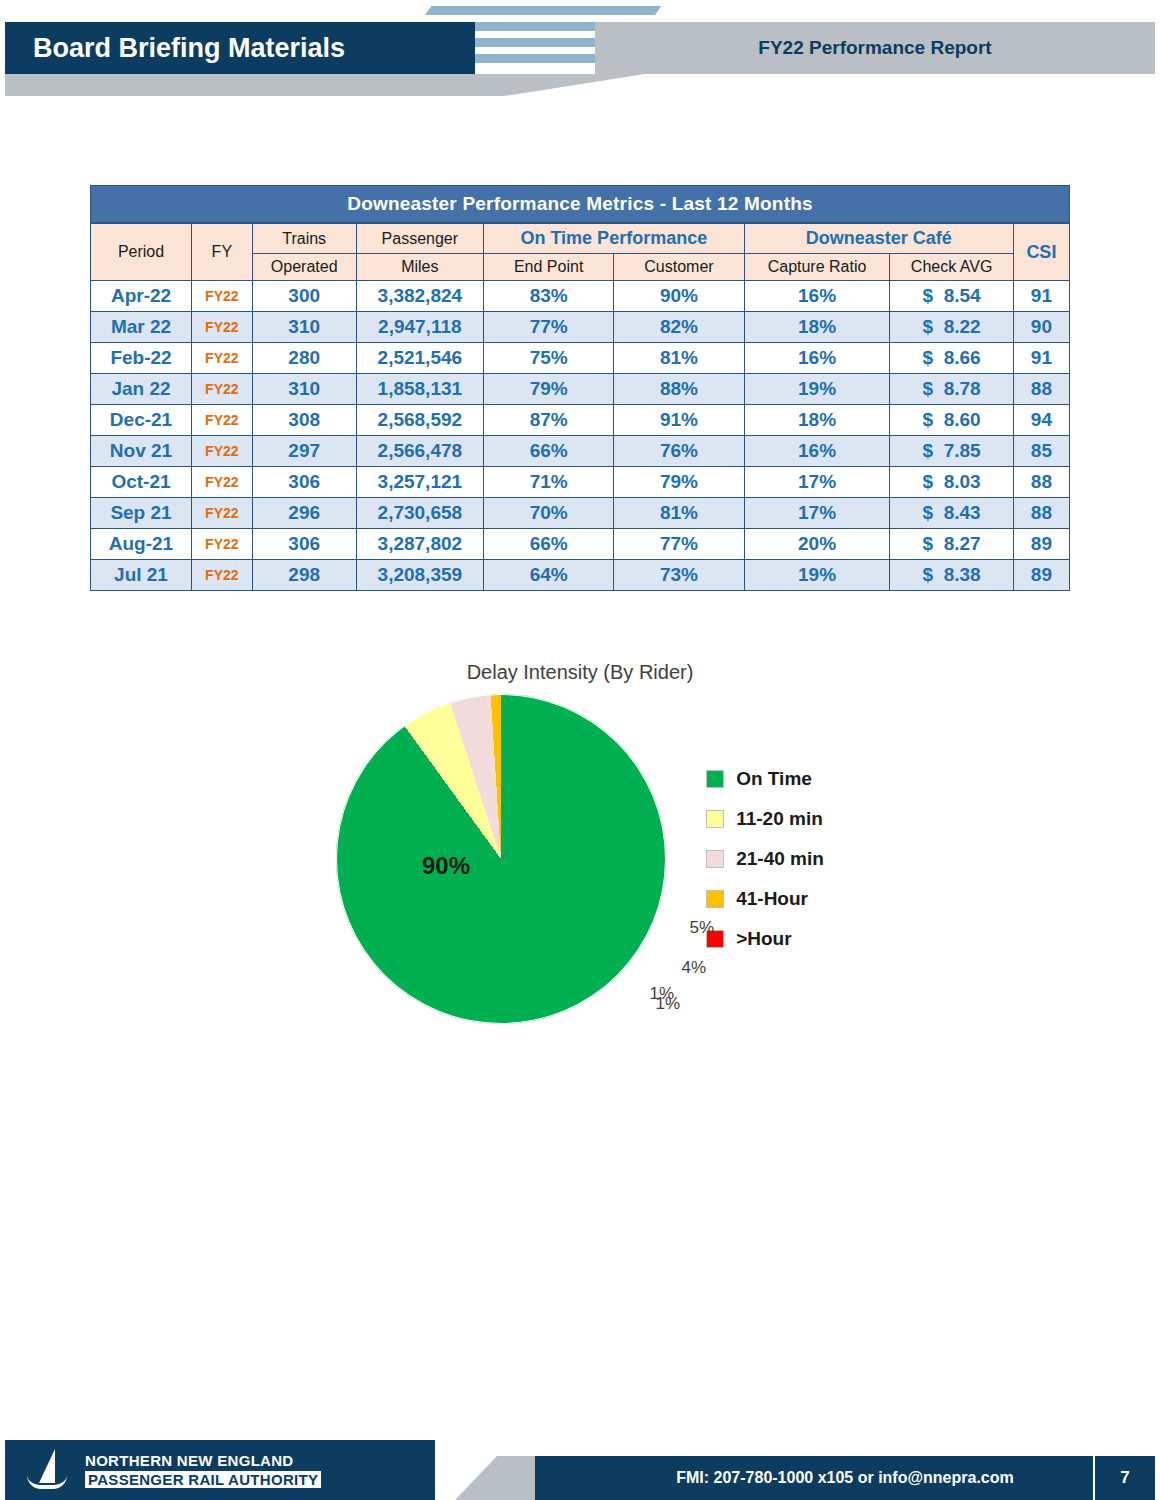Board Briefing Materials
FY22 Performance Report
Downeaster Performance Metrics - Last 12 Months
| Period | FY | Trains | Passenger | On Time Performance | Downeaster Café | CSI |
| --- | --- | --- | --- | --- | --- | --- |
| Operated | Miles | End Point | Customer | Capture Ratio | Check AVG |
| Apr-22 | FY22 | 300 | 3,382,824 | 83% | 90% | 16% | $ 8.54 | 91 |
| Mar 22 | FY22 | 310 | 2,947,118 | 77% | 82% | 18% | $ 8.22 | 90 |
| Feb-22 | FY22 | 280 | 2,521,546 | 75% | 81% | 16% | $ 8.66 | 91 |
| Jan 22 | FY22 | 310 | 1,858,131 | 79% | 88% | 19% | $ 8.78 | 88 |
| Dec-21 | FY22 | 308 | 2,568,592 | 87% | 91% | 18% | $ 8.60 | 94 |
| Nov 21 | FY22 | 297 | 2,566,478 | 66% | 76% | 16% | $ 7.85 | 85 |
| Oct-21 | FY22 | 306 | 3,257,121 | 71% | 79% | 17% | $ 8.03 | 88 |
| Sep 21 | FY22 | 296 | 2,730,658 | 70% | 81% | 17% | $ 8.43 | 88 |
| Aug-21 | FY22 | 306 | 3,287,802 | 66% | 77% | 20% | $ 8.27 | 89 |
| Jul 21 | FY22 | 298 | 3,208,359 | 64% | 73% | 19% | $ 8.38 | 89 |
Delay Intensity (By Rider)
90%
5%
4%
1%
1%
On Time
11-20 min
21-40 min
41-Hour
>Hour
FMI: 207-780-1000 x105 or info@nnepra.com
NORTHERN NEW ENGLAND
PASSENGER RAIL AUTHORITY
7